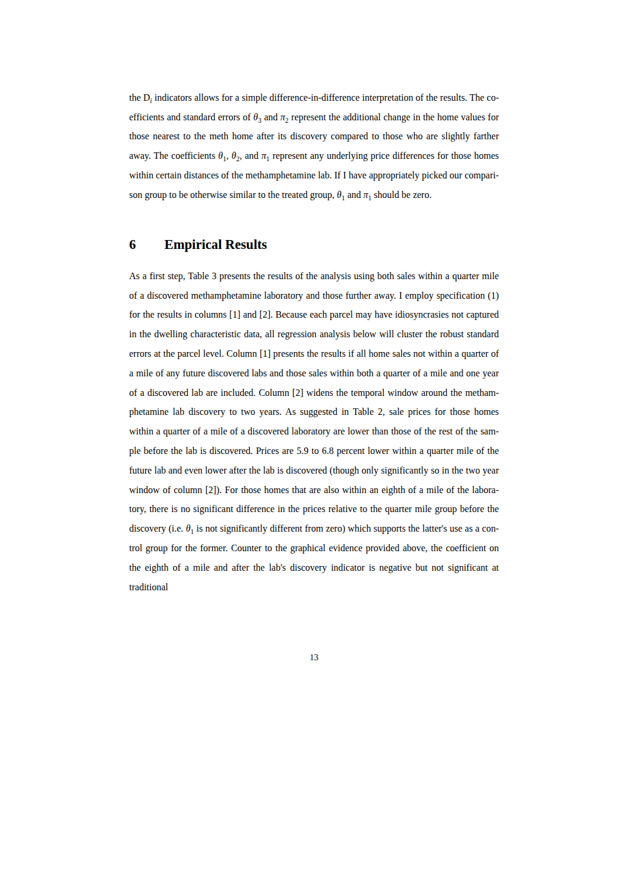the Di indicators allows for a simple difference-in-difference interpretation of the results. The coefficients and standard errors of θ3 and π2 represent the additional change in the home values for those nearest to the meth home after its discovery compared to those who are slightly farther away. The coefficients θ1, θ2, and π1 represent any underlying price differences for those homes within certain distances of the methamphetamine lab. If I have appropriately picked our comparison group to be otherwise similar to the treated group, θ1 and π1 should be zero.
6 Empirical Results
As a first step, Table 3 presents the results of the analysis using both sales within a quarter mile of a discovered methamphetamine laboratory and those further away. I employ specification (1) for the results in columns [1] and [2]. Because each parcel may have idiosyncrasies not captured in the dwelling characteristic data, all regression analysis below will cluster the robust standard errors at the parcel level. Column [1] presents the results if all home sales not within a quarter of a mile of any future discovered labs and those sales within both a quarter of a mile and one year of a discovered lab are included. Column [2] widens the temporal window around the methamphetamine lab discovery to two years. As suggested in Table 2, sale prices for those homes within a quarter of a mile of a discovered laboratory are lower than those of the rest of the sample before the lab is discovered. Prices are 5.9 to 6.8 percent lower within a quarter mile of the future lab and even lower after the lab is discovered (though only significantly so in the two year window of column [2]). For those homes that are also within an eighth of a mile of the laboratory, there is no significant difference in the prices relative to the quarter mile group before the discovery (i.e. θ1 is not significantly different from zero) which supports the latter's use as a control group for the former. Counter to the graphical evidence provided above, the coefficient on the eighth of a mile and after the lab's discovery indicator is negative but not significant at traditional
13